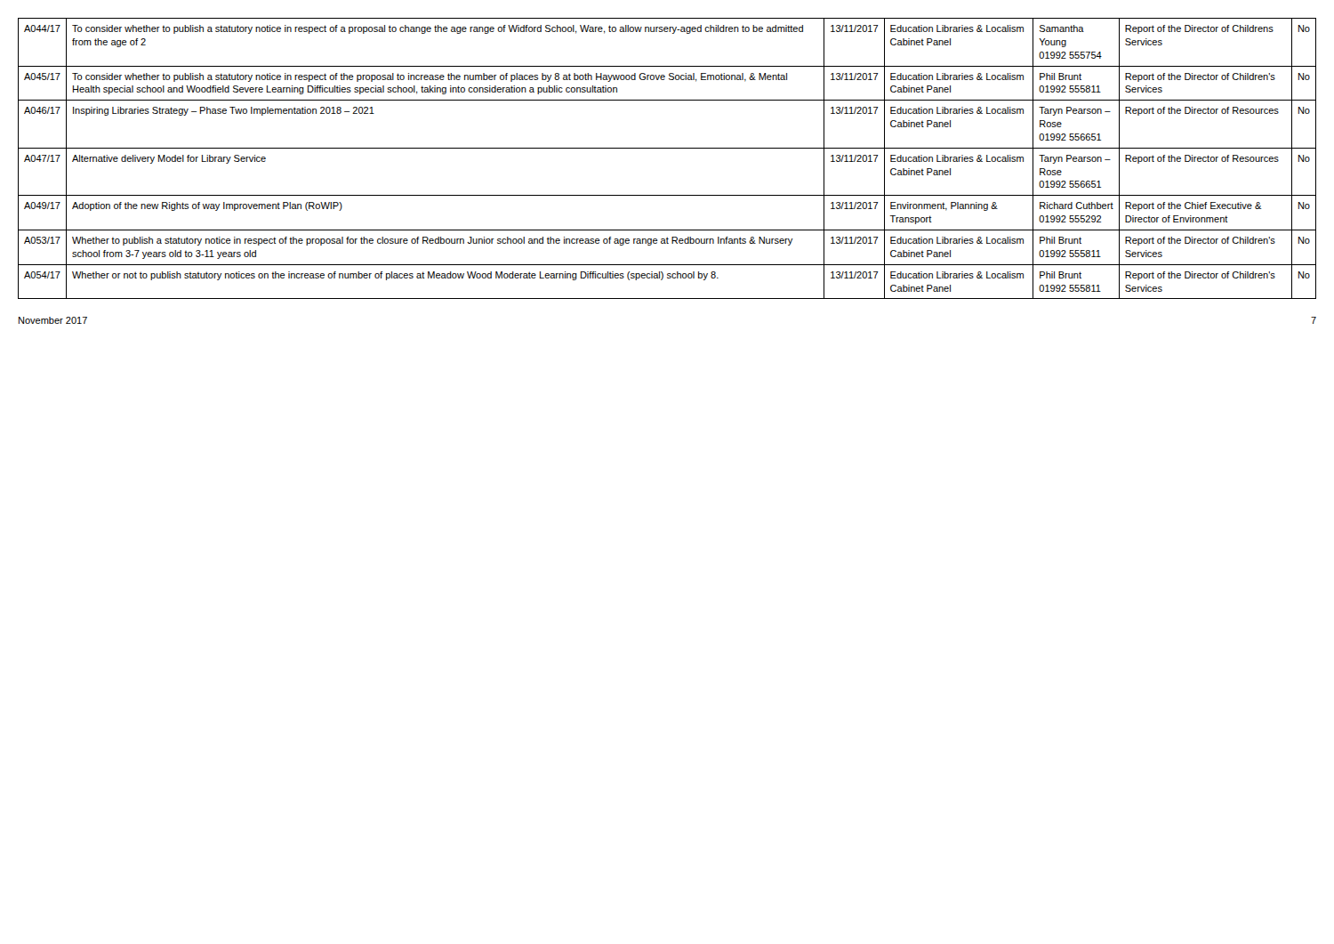| A044/17 | To consider whether to publish a statutory notice in respect of a proposal to change the age range of Widford School, Ware, to allow nursery-aged children to be admitted from the age of 2 | 13/11/2017 | Education Libraries & Localism Cabinet Panel | Samantha Young 01992 555754 | Report of the Director of Childrens Services | No |
| A045/17 | To consider whether to publish a statutory notice in respect of the proposal to increase the number of places by 8 at both Haywood Grove Social, Emotional, & Mental Health special school and Woodfield Severe Learning Difficulties special school, taking into consideration a public consultation | 13/11/2017 | Education Libraries & Localism Cabinet Panel | Phil Brunt 01992 555811 | Report of the Director of Children's Services | No |
| A046/17 | Inspiring Libraries Strategy – Phase Two Implementation 2018 – 2021 | 13/11/2017 | Education Libraries & Localism Cabinet Panel | Taryn Pearson – Rose 01992 556651 | Report of the Director of Resources | No |
| A047/17 | Alternative delivery Model for Library Service | 13/11/2017 | Education Libraries & Localism Cabinet Panel | Taryn Pearson – Rose 01992 556651 | Report of the Director of Resources | No |
| A049/17 | Adoption of the new Rights of way Improvement Plan (RoWIP) | 13/11/2017 | Environment, Planning & Transport | Richard Cuthbert 01992 555292 | Report of the Chief Executive & Director of Environment | No |
| A053/17 | Whether to publish a statutory notice in respect of the proposal for the closure of Redbourn Junior school and the increase of age range at Redbourn Infants & Nursery school from 3-7 years old to 3-11 years old | 13/11/2017 | Education Libraries & Localism Cabinet Panel | Phil Brunt 01992 555811 | Report of the Director of Children's Services | No |
| A054/17 | Whether or not to publish statutory notices on the increase of number of places at Meadow Wood Moderate Learning Difficulties (special) school by 8. | 13/11/2017 | Education Libraries & Localism Cabinet Panel | Phil Brunt 01992 555811 | Report of the Director of Children's Services | No |
November 2017 7